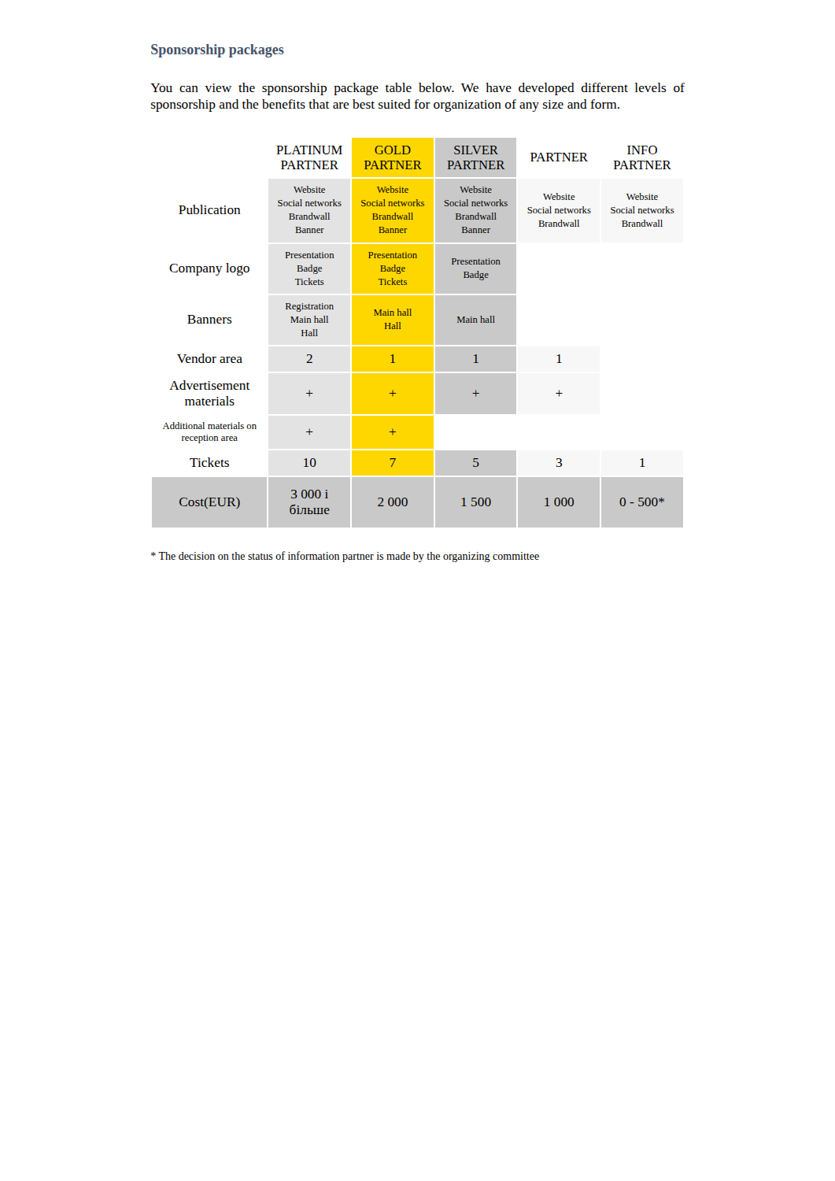Sponsorship packages
You can view the sponsorship package table below. We have developed different levels of sponsorship and the benefits that are best suited for organization of any size and form.
| | PLATINUM PARTNER | GOLD PARTNER | SILVER PARTNER | PARTNER | INFO PARTNER |
| --- | --- | --- | --- | --- | --- |
| Publication | Website Social networks Brandwall Banner | Website Social networks Brandwall Banner | Website Social networks Brandwall Banner | Website Social networks Brandwall | Website Social networks Brandwall |
| Company logo | Presentation Badge Tickets | Presentation Badge Tickets | Presentation Badge | | |
| Banners | Registration Main hall Hall | Main hall Hall | Main hall | | |
| Vendor area | 2 | 1 | 1 | 1 | |
| Advertisement materials | + | + | + | + | |
| Additional materials on reception area | + | + | | | |
| Tickets | 10 | 7 | 5 | 3 | 1 |
| Cost(EUR) | 3 000 і більше | 2 000 | 1 500 | 1 000 | 0 - 500* |
* The decision on the status of information partner is made by the organizing committee